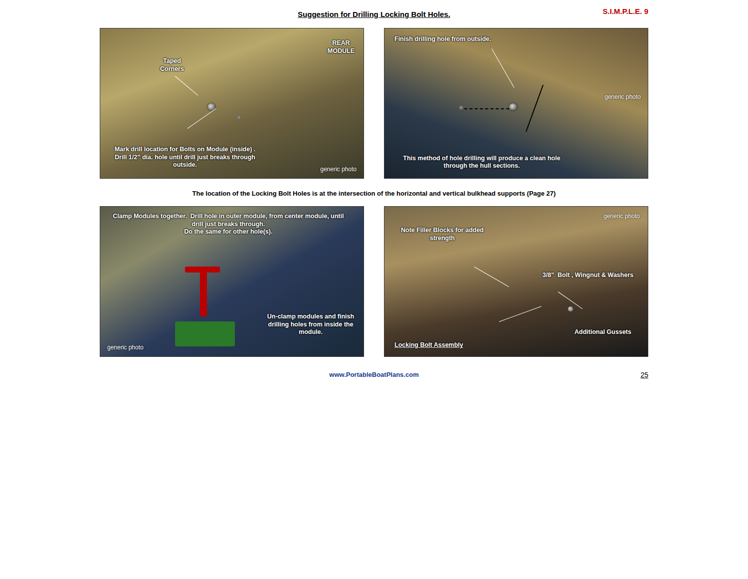Suggestion for Drilling Locking Bolt Holes.
S.I.M.P.L.E. 9
REAR
MODULE Taped
Corners
Mark drill location for Bolts on Module (inside) .
Drill 1/2” dia. hole until drill just breaks through outside. generic photo
Finish drilling hole from outside.
generic photo This method of hole drilling will produce a clean hole through the hull sections.
The location of the Locking Bolt Holes is at the intersection of the horizontal and vertical bulkhead supports (Page 27)
Clamp Modules together. Drill hole in outer module, from center module, until drill just breaks through.
Do the same for other hole(s).
Un-clamp modules and finish drilling holes from inside the module. generic photo
generic photo Note Filler Blocks for added strength 3/8" Bolt , Wingnut & Washers
Additional Gussets Locking Bolt Assembly
www.PortableBoatPlans.com 25